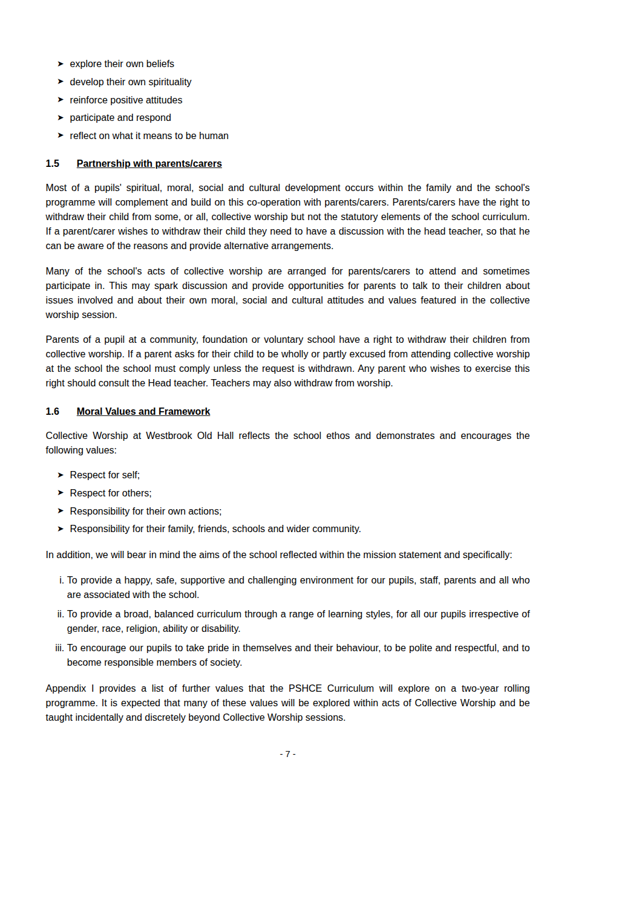explore their own beliefs
develop their own spirituality
reinforce positive attitudes
participate and respond
reflect on what it means to be human
1.5 Partnership with parents/carers
Most of a pupils' spiritual, moral, social and cultural development occurs within the family and the school's programme will complement and build on this co-operation with parents/carers. Parents/carers have the right to withdraw their child from some, or all, collective worship but not the statutory elements of the school curriculum. If a parent/carer wishes to withdraw their child they need to have a discussion with the head teacher, so that he can be aware of the reasons and provide alternative arrangements.
Many of the school's acts of collective worship are arranged for parents/carers to attend and sometimes participate in. This may spark discussion and provide opportunities for parents to talk to their children about issues involved and about their own moral, social and cultural attitudes and values featured in the collective worship session.
Parents of a pupil at a community, foundation or voluntary school have a right to withdraw their children from collective worship. If a parent asks for their child to be wholly or partly excused from attending collective worship at the school the school must comply unless the request is withdrawn. Any parent who wishes to exercise this right should consult the Head teacher. Teachers may also withdraw from worship.
1.6 Moral Values and Framework
Collective Worship at Westbrook Old Hall reflects the school ethos and demonstrates and encourages the following values:
Respect for self;
Respect for others;
Responsibility for their own actions;
Responsibility for their family, friends, schools and wider community.
In addition, we will bear in mind the aims of the school reflected within the mission statement and specifically:
To provide a happy, safe, supportive and challenging environment for our pupils, staff, parents and all who are associated with the school.
To provide a broad, balanced curriculum through a range of learning styles, for all our pupils irrespective of gender, race, religion, ability or disability.
To encourage our pupils to take pride in themselves and their behaviour, to be polite and respectful, and to become responsible members of society.
Appendix I provides a list of further values that the PSHCE Curriculum will explore on a two-year rolling programme. It is expected that many of these values will be explored within acts of Collective Worship and be taught incidentally and discretely beyond Collective Worship sessions.
- 7 -